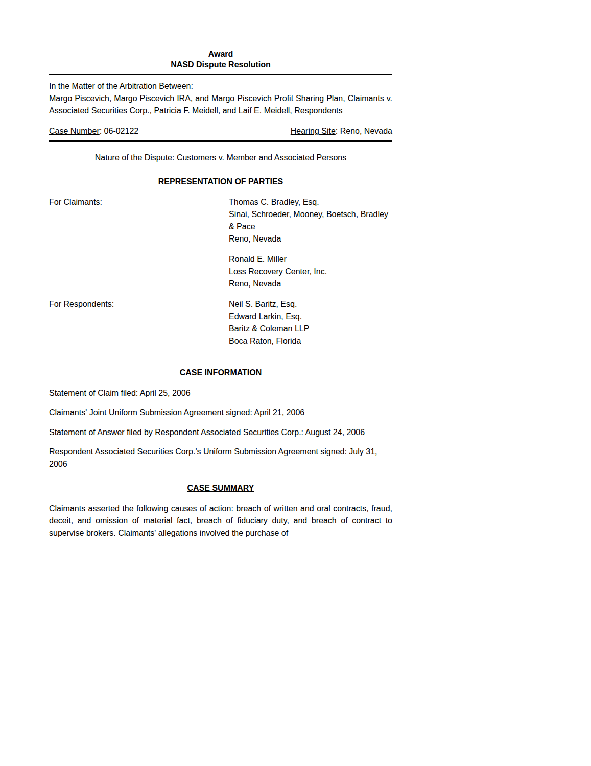Award
NASD Dispute Resolution
In the Matter of the Arbitration Between:
Margo Piscevich, Margo Piscevich IRA, and Margo Piscevich Profit Sharing Plan, Claimants v. Associated Securities Corp., Patricia F. Meidell, and Laif E. Meidell, Respondents
Case Number: 06-02122 Hearing Site: Reno, Nevada
Nature of the Dispute: Customers v. Member and Associated Persons
REPRESENTATION OF PARTIES
| For Claimants: | Thomas C. Bradley, Esq. Sinai, Schroeder, Mooney, Boetsch, Bradley & Pace Reno, Nevada |
| | Ronald E. Miller Loss Recovery Center, Inc. Reno, Nevada |
| For Respondents: | Neil S. Baritz, Esq. Edward Larkin, Esq. Baritz & Coleman LLP Boca Raton, Florida |
CASE INFORMATION
Statement of Claim filed: April 25, 2006
Claimants' Joint Uniform Submission Agreement signed: April 21, 2006
Statement of Answer filed by Respondent Associated Securities Corp.: August 24, 2006
Respondent Associated Securities Corp.'s Uniform Submission Agreement signed: July 31, 2006
CASE SUMMARY
Claimants asserted the following causes of action: breach of written and oral contracts, fraud, deceit, and omission of material fact, breach of fiduciary duty, and breach of contract to supervise brokers. Claimants' allegations involved the purchase of